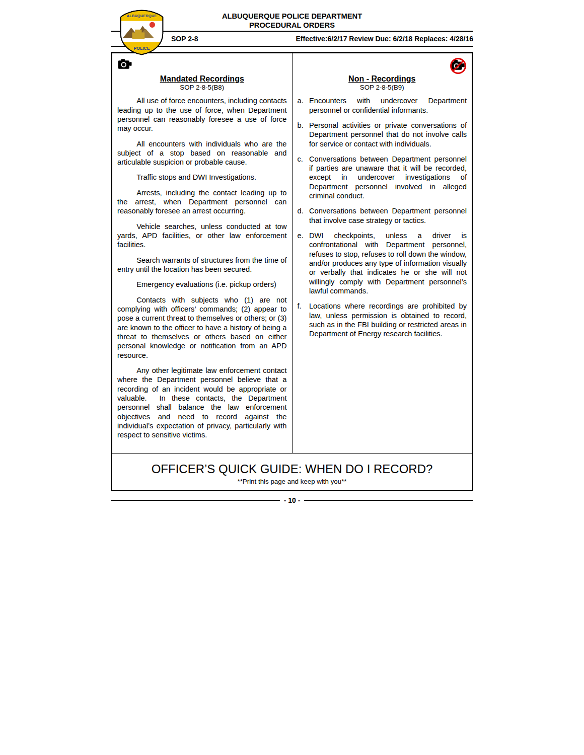ALBUQUERQUE POLICE
ALBUQUERQUE POLICE DEPARTMENT
PROCEDURAL ORDERS
SOP 2-8 Effective:6/2/17 Review Due: 6/2/18 Replaces: 4/28/16
| Mandated Recordings SOP 2-8-5(B8) a. All use of force encounters, including contacts leading up to the use of force, when Department personnel can reasonably foresee a use of force may occur. b. All encounters with individuals who are the subject of a stop based on reasonable and articulable suspicion or probable cause. c. Traffic stops and DWI Investigations. d. Arrests, including the contact leading up to the arrest, when Department personnel can reasonably foresee an arrest occurring. e. Vehicle searches, unless conducted at tow yards, APD facilities, or other law enforcement facilities. f. Search warrants of structures from the time of entry until the location has been secured. g. Emergency evaluations (i.e. pickup orders) h. Contacts with subjects who (1) are not complying with officers’ commands; (2) appear to pose a current threat to themselves or others; or (3) are known to the officer to have a history of being a threat to themselves or others based on either personal knowledge or notification from an APD resource. i. Any other legitimate law enforcement contact where the Department personnel believe that a recording of an incident would be appropriate or valuable. In these contacts, the Department personnel shall balance the law enforcement objectives and need to record against the individual’s expectation of privacy, particularly with respect to sensitive victims. | Non - Recordings SOP 2-8-5(B9) a. Encounters with undercover Department personnel or confidential informants. b. Personal activities or private conversations of Department personnel that do not involve calls for service or contact with individuals. c. Conversations between Department personnel if parties are unaware that it will be recorded, except in undercover investigations of Department personnel involved in alleged criminal conduct. d. Conversations between Department personnel that involve case strategy or tactics. e. DWI checkpoints, unless a driver is confrontational with Department personnel, refuses to stop, refuses to roll down the window, and/or produces any type of information visually or verbally that indicates he or she will not willingly comply with Department personnel’s lawful commands. f. Locations where recordings are prohibited by law, unless permission is obtained to record, such as in the FBI building or restricted areas in Department of Energy research facilities. |
OFFICER’S QUICK GUIDE: WHEN DO I RECORD?
**Print this page and keep with you**
- 10 -